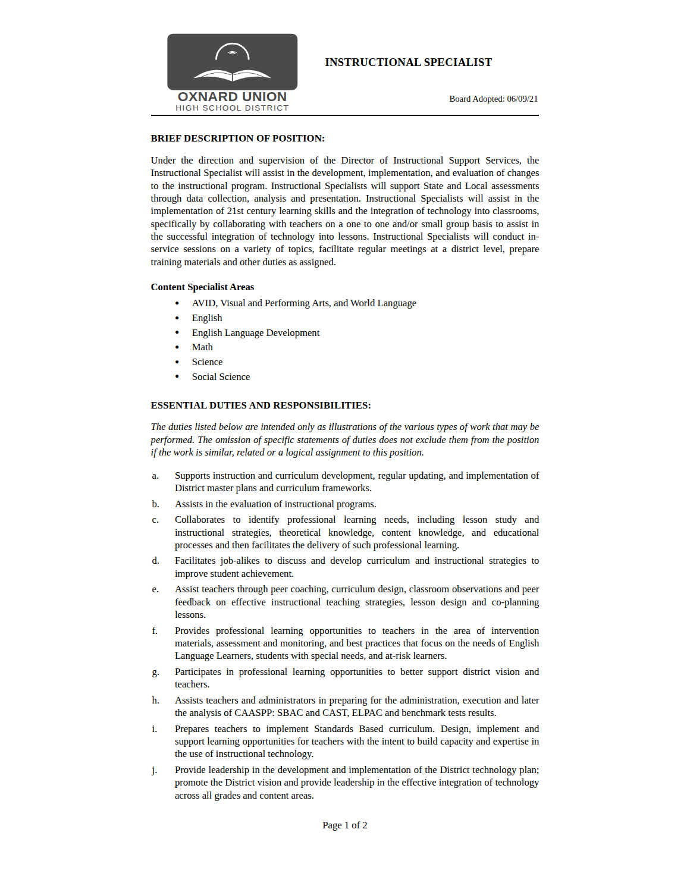OXNARD UNION HIGH SCHOOL DISTRICT
INSTRUCTIONAL SPECIALIST
Board Adopted: 06/09/21
BRIEF DESCRIPTION OF POSITION:
Under the direction and supervision of the Director of Instructional Support Services, the Instructional Specialist will assist in the development, implementation, and evaluation of changes to the instructional program. Instructional Specialists will support State and Local assessments through data collection, analysis and presentation. Instructional Specialists will assist in the implementation of 21st century learning skills and the integration of technology into classrooms, specifically by collaborating with teachers on a one to one and/or small group basis to assist in the successful integration of technology into lessons. Instructional Specialists will conduct in-service sessions on a variety of topics, facilitate regular meetings at a district level, prepare training materials and other duties as assigned.
Content Specialist Areas
AVID, Visual and Performing Arts, and World Language
English
English Language Development
Math
Science
Social Science
ESSENTIAL DUTIES AND RESPONSIBILITIES:
The duties listed below are intended only as illustrations of the various types of work that may be performed. The omission of specific statements of duties does not exclude them from the position if the work is similar, related or a logical assignment to this position.
Supports instruction and curriculum development, regular updating, and implementation of District master plans and curriculum frameworks.
Assists in the evaluation of instructional programs.
Collaborates to identify professional learning needs, including lesson study and instructional strategies, theoretical knowledge, content knowledge, and educational processes and then facilitates the delivery of such professional learning.
Facilitates job-alikes to discuss and develop curriculum and instructional strategies to improve student achievement.
Assist teachers through peer coaching, curriculum design, classroom observations and peer feedback on effective instructional teaching strategies, lesson design and co-planning lessons.
Provides professional learning opportunities to teachers in the area of intervention materials, assessment and monitoring, and best practices that focus on the needs of English Language Learners, students with special needs, and at-risk learners.
Participates in professional learning opportunities to better support district vision and teachers.
Assists teachers and administrators in preparing for the administration, execution and later the analysis of CAASPP: SBAC and CAST, ELPAC and benchmark tests results.
Prepares teachers to implement Standards Based curriculum. Design, implement and support learning opportunities for teachers with the intent to build capacity and expertise in the use of instructional technology.
Provide leadership in the development and implementation of the District technology plan; promote the District vision and provide leadership in the effective integration of technology across all grades and content areas.
Page 1 of 2